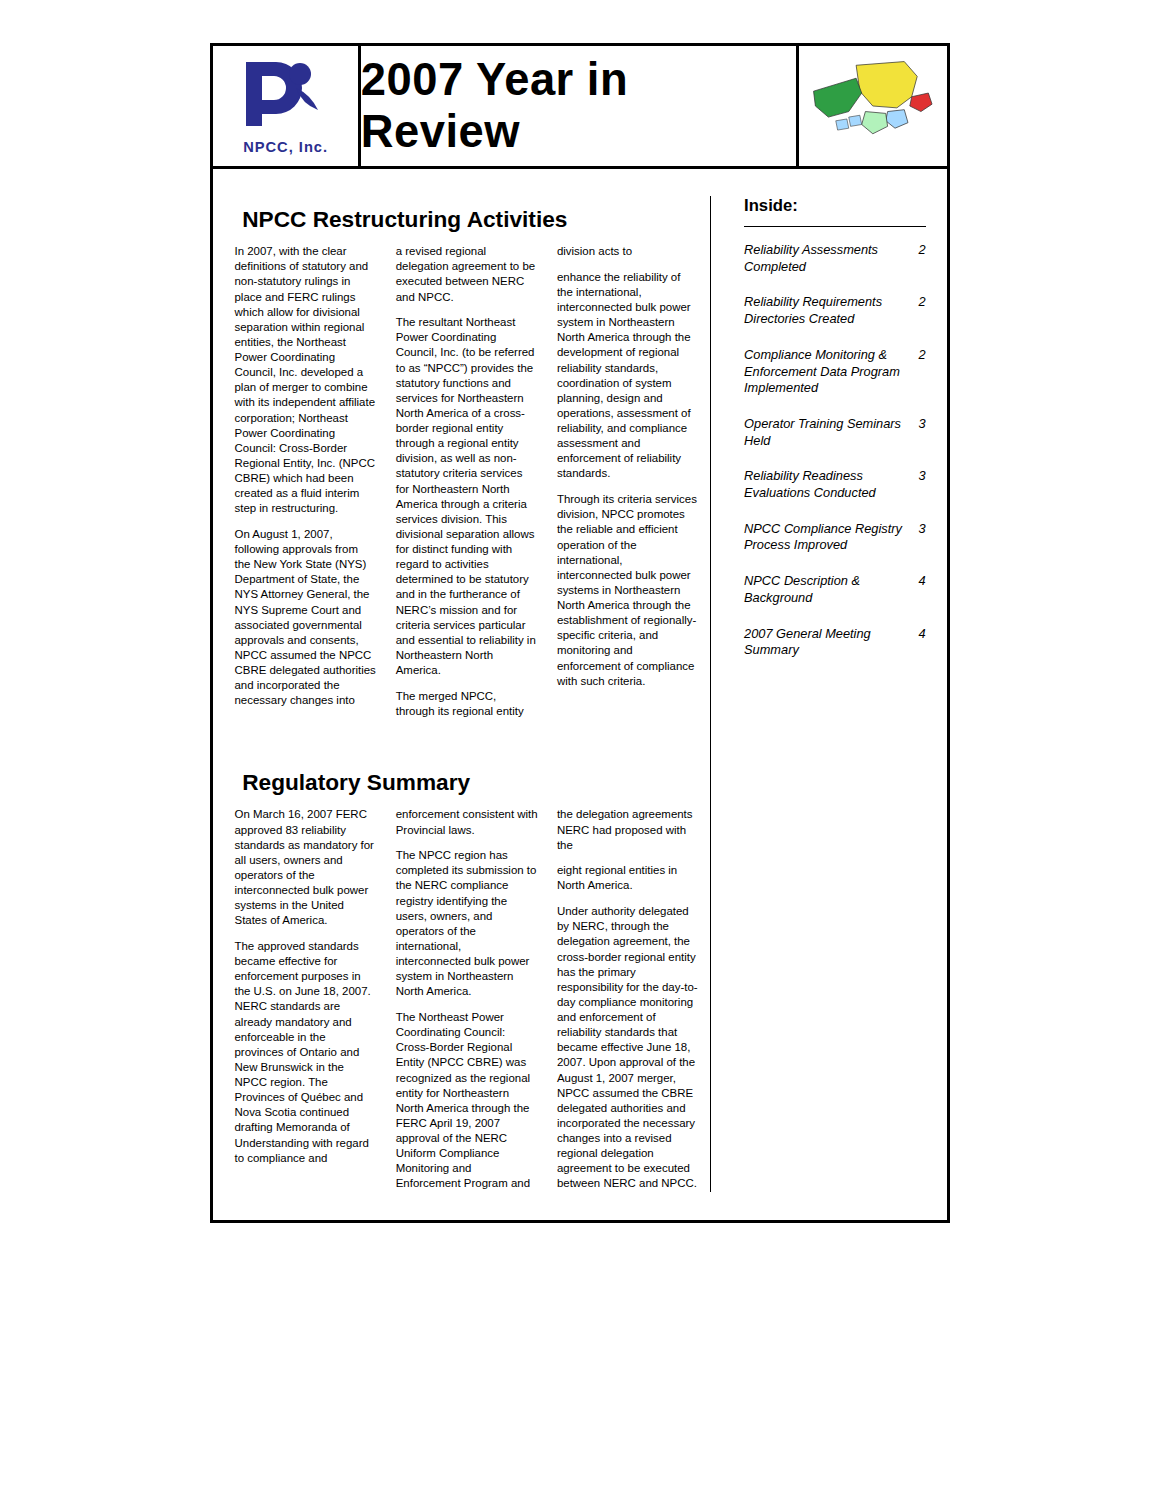NPCC, Inc.
2007 Year in Review
NPCC Restructuring Activities
In 2007, with the clear definitions of statutory and non-statutory rulings in place and FERC rulings which allow for divisional separation within regional entities, the Northeast Power Coordinating Council, Inc. developed a plan of merger to combine with its independent affiliate corporation; Northeast Power Coordinating Council: Cross-Border Regional Entity, Inc. (NPCC CBRE) which had been created as a fluid interim step in restructuring.
On August 1, 2007, following approvals from the New York State (NYS) Department of State, the NYS Attorney General, the NYS Supreme Court and associated governmental approvals and consents, NPCC assumed the NPCC CBRE delegated authorities and incorporated the necessary changes into
a revised regional delegation agreement to be executed between NERC and NPCC.
The resultant Northeast Power Coordinating Council, Inc. (to be referred to as “NPCC”) provides the statutory functions and services for Northeastern North America of a cross-border regional entity through a regional entity division, as well as non-statutory criteria services for Northeastern North America through a criteria services division. This divisional separation allows for distinct funding with regard to activities determined to be statutory and in the furtherance of NERC’s mission and for criteria services particular and essential to reliability in Northeastern North America.
The merged NPCC, through its regional entity division acts to
enhance the reliability of the international, interconnected bulk power system in Northeastern North America through the development of regional reliability standards, coordination of system planning, design and operations, assessment of reliability, and compliance assessment and enforcement of reliability standards.
Through its criteria services division, NPCC promotes the reliable and efficient operation of the international, interconnected bulk power systems in Northeastern North America through the establishment of regionally-specific criteria, and monitoring and enforcement of compliance with such criteria.
Regulatory Summary
On March 16, 2007 FERC approved 83 reliability standards as mandatory for all users, owners and operators of the interconnected bulk power systems in the United States of America.
The approved standards became effective for enforcement purposes in the U.S. on June 18, 2007. NERC standards are already mandatory and enforceable in the provinces of Ontario and New Brunswick in the NPCC region. The Provinces of Québec and Nova Scotia continued drafting Memoranda of Understanding with regard to compliance and enforcement consistent with Provincial laws.
The NPCC region has completed its submission to the NERC compliance registry identifying the users, owners, and operators of the international, interconnected bulk power system in Northeastern North America.
The Northeast Power Coordinating Council: Cross-Border Regional Entity (NPCC CBRE) was recognized as the regional entity for Northeastern North America through the FERC April 19, 2007 approval of the NERC Uniform Compliance Monitoring and Enforcement Program and the delegation agreements NERC had proposed with the
eight regional entities in North America.
Under authority delegated by NERC, through the delegation agreement, the cross-border regional entity has the primary responsibility for the day-to-day compliance monitoring and enforcement of reliability standards that became effective June 18, 2007. Upon approval of the August 1, 2007 merger, NPCC assumed the CBRE delegated authorities and incorporated the necessary changes into a revised regional delegation agreement to be executed between NERC and NPCC.
Inside:
Reliability Assessments Completed 2
Reliability Requirements Directories Created 2
Compliance Monitoring & Enforcement Data Program Implemented 2
Operator Training Seminars Held 3
Reliability Readiness Evaluations Conducted 3
NPCC Compliance Registry Process Improved 3
NPCC Description & Background 4
2007 General Meeting Summary 4